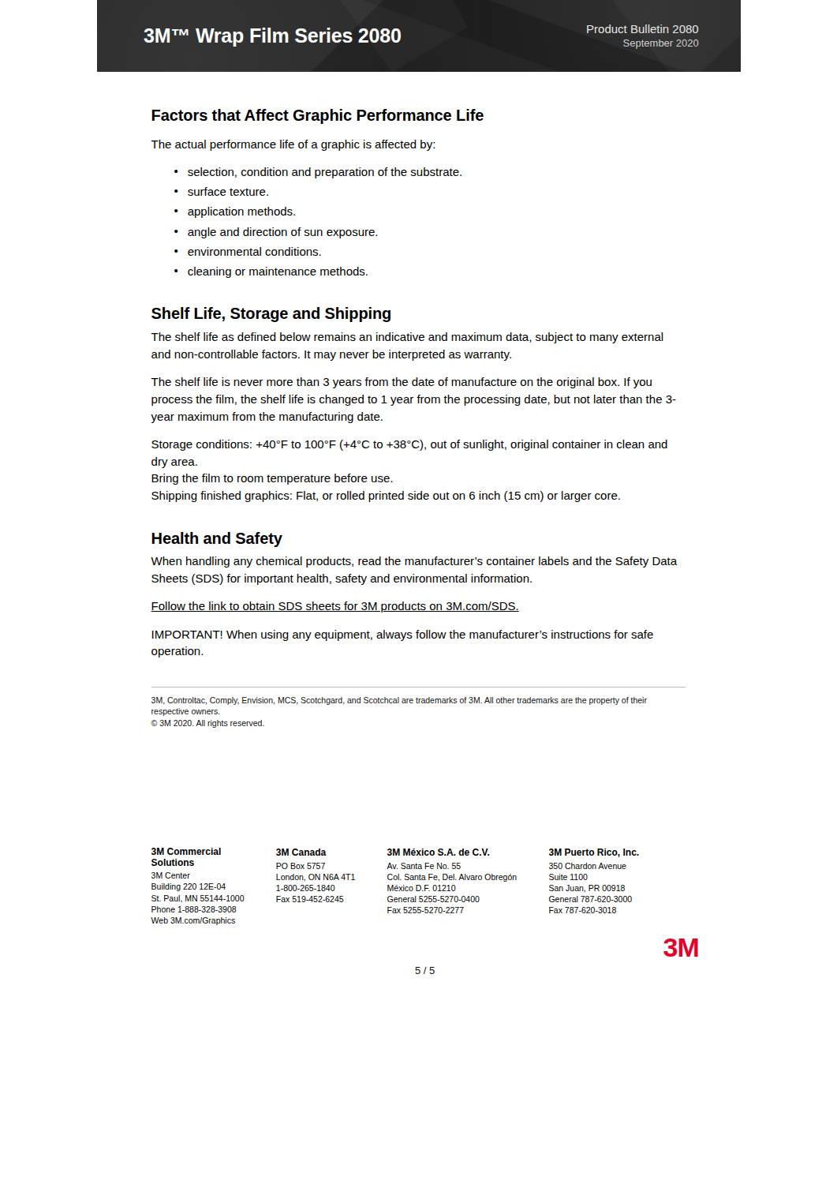3M™ Wrap Film Series 2080
Product Bulletin 2080
September 2020
Factors that Affect Graphic Performance Life
The actual performance life of a graphic is affected by:
selection, condition and preparation of the substrate.
surface texture.
application methods.
angle and direction of sun exposure.
environmental conditions.
cleaning or maintenance methods.
Shelf Life, Storage and Shipping
The shelf life as defined below remains an indicative and maximum data, subject to many external and non-controllable factors. It may never be interpreted as warranty.
The shelf life is never more than 3 years from the date of manufacture on the original box. If you process the film, the shelf life is changed to 1 year from the processing date, but not later than the 3-year maximum from the manufacturing date.
Storage conditions: +40°F to 100°F (+4°C to +38°C), out of sunlight, original container in clean and dry area.
Bring the film to room temperature before use.
Shipping finished graphics: Flat, or rolled printed side out on 6 inch (15 cm) or larger core.
Health and Safety
When handling any chemical products, read the manufacturer’s container labels and the Safety Data Sheets (SDS) for important health, safety and environmental information.
Follow the link to obtain SDS sheets for 3M products on 3M.com/SDS.
IMPORTANT! When using any equipment, always follow the manufacturer’s instructions for safe operation.
3M, Controltac, Comply, Envision, MCS, Scotchgard, and Scotchcal are trademarks of 3M. All other trademarks are the property of their respective owners.
© 3M 2020. All rights reserved.
3M Commercial
Solutions 3M Center
Building 220 12E-04
St. Paul, MN 55144-1000
Phone 1-888-328-3908
Web 3M.com/Graphics
3M Canada PO Box 5757
London, ON N6A 4T1
1-800-265-1840
Fax 519-452-6245
3M México S.A. de C.V. Av. Santa Fe No. 55
Col. Santa Fe, Del. Alvaro Obregón
México D.F. 01210
General 5255-5270-0400
Fax 5255-5270-2277
3M Puerto Rico, Inc. 350 Chardon Avenue
Suite 1100
San Juan, PR 00918
General 787-620-3000
Fax 787-620-3018
3M
5 / 5